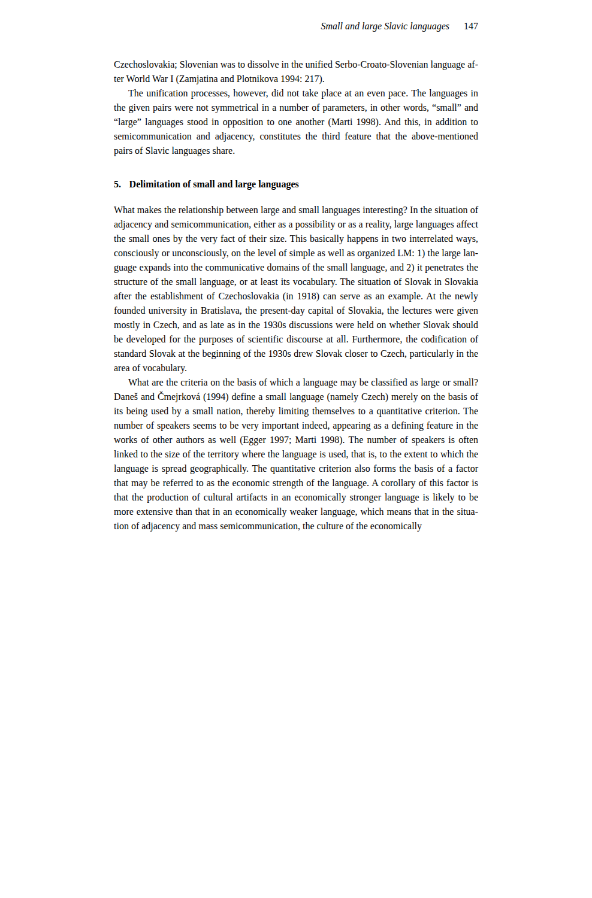Small and large Slavic languages 147
Czechoslovakia; Slovenian was to dissolve in the unified Serbo-Croato-Slovenian language after World War I (Zamjatina and Plotnikova 1994: 217).
The unification processes, however, did not take place at an even pace. The languages in the given pairs were not symmetrical in a number of parameters, in other words, “small” and “large” languages stood in opposition to one another (Marti 1998). And this, in addition to semicommunication and adjacency, constitutes the third feature that the above-mentioned pairs of Slavic languages share.
5. Delimitation of small and large languages
What makes the relationship between large and small languages interesting? In the situation of adjacency and semicommunication, either as a possibility or as a reality, large languages affect the small ones by the very fact of their size. This basically happens in two interrelated ways, consciously or unconsciously, on the level of simple as well as organized LM: 1) the large language expands into the communicative domains of the small language, and 2) it penetrates the structure of the small language, or at least its vocabulary. The situation of Slovak in Slovakia after the establishment of Czechoslovakia (in 1918) can serve as an example. At the newly founded university in Bratislava, the present-day capital of Slovakia, the lectures were given mostly in Czech, and as late as in the 1930s discussions were held on whether Slovak should be developed for the purposes of scientific discourse at all. Furthermore, the codification of standard Slovak at the beginning of the 1930s drew Slovak closer to Czech, particularly in the area of vocabulary.
What are the criteria on the basis of which a language may be classified as large or small? Daneš and Čmejrková (1994) define a small language (namely Czech) merely on the basis of its being used by a small nation, thereby limiting themselves to a quantitative criterion. The number of speakers seems to be very important indeed, appearing as a defining feature in the works of other authors as well (Egger 1997; Marti 1998). The number of speakers is often linked to the size of the territory where the language is used, that is, to the extent to which the language is spread geographically. The quantitative criterion also forms the basis of a factor that may be referred to as the economic strength of the language. A corollary of this factor is that the production of cultural artifacts in an economically stronger language is likely to be more extensive than that in an economically weaker language, which means that in the situation of adjacency and mass semicommunication, the culture of the economically